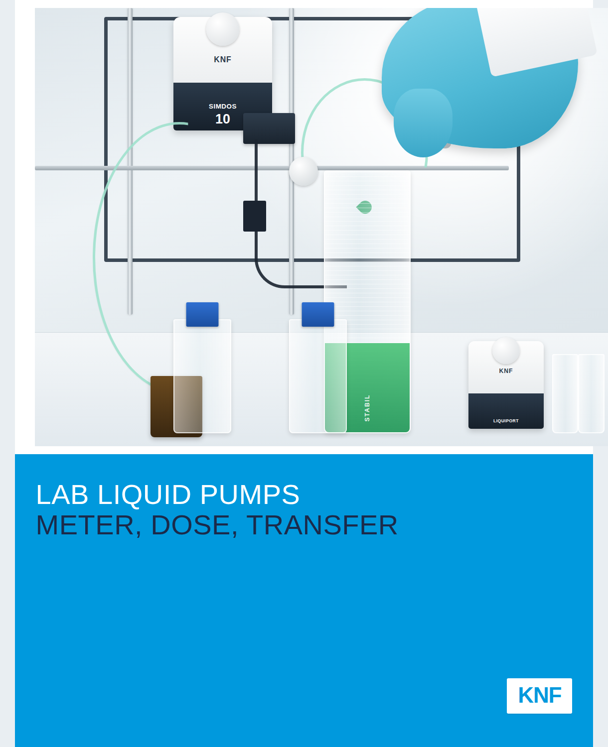KNF SIMDOS 10
STABIL
KNF LIQUIPORT
LAB LIQUID PUMPS METER, DOSE, TRANSFER
KNFKNF